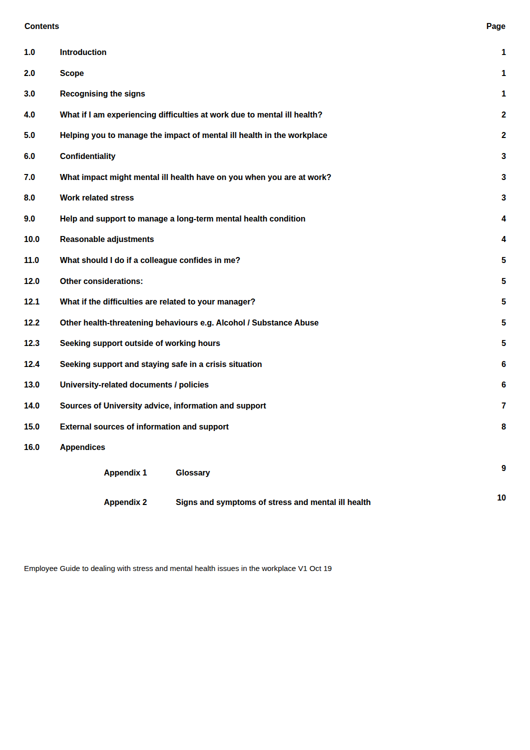| Contents | Page |
| --- | --- |
| 1.0 | Introduction | 1 |
| 2.0 | Scope | 1 |
| 3.0 | Recognising the signs | 1 |
| 4.0 | What if I am experiencing difficulties at work due to mental ill health? | 2 |
| 5.0 | Helping you to manage the impact of mental ill health in the workplace | 2 |
| 6.0 | Confidentiality | 3 |
| 7.0 | What impact might mental ill health have on you when you are at work? | 3 |
| 8.0 | Work related stress | 3 |
| 9.0 | Help and support to manage a long-term mental health condition | 4 |
| 10.0 | Reasonable adjustments | 4 |
| 11.0 | What should I do if a colleague confides in me? | 5 |
| 12.0 | Other considerations: | 5 |
| 12.1 | What if the difficulties are related to your manager? | 5 |
| 12.2 | Other health-threatening behaviours e.g. Alcohol / Substance Abuse | 5 |
| 12.3 | Seeking support outside of working hours | 5 |
| 12.4 | Seeking support and staying safe in a crisis situation | 6 |
| 13.0 | University-related documents / policies | 6 |
| 14.0 | Sources of University advice, information and support | 7 |
| 15.0 | External sources of information and support | 8 |
| 16.0 | Appendices | |
| | / Appendix 1 / Glossary / | 9 |
| | / Appendix 2 / Signs and symptoms of stress and mental ill health / | 10 |
Employee Guide to dealing with stress and mental health issues in the workplace V1 Oct 19